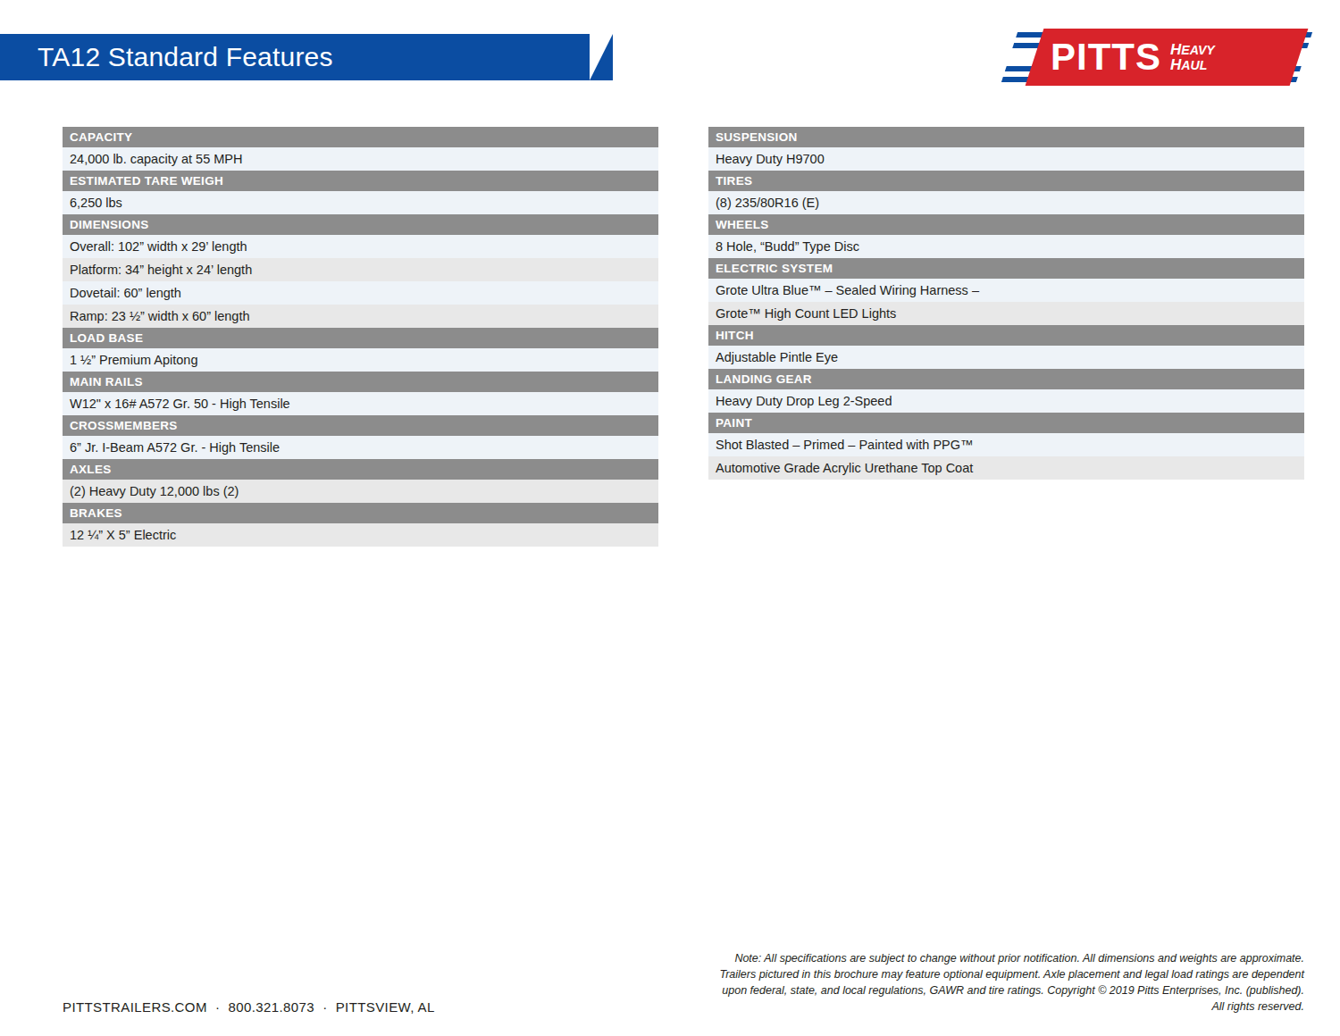TA12 Standard Features
PITTS HEAVY HAUL
| Capacity |
| --- |
| 24,000 lb. capacity at 55 MPH |
| Estimated Tare Weigh |
| 6,250 lbs |
| Dimensions |
| Overall: 102” width x 29’ length |
| Platform: 34” height x 24’ length |
| Dovetail: 60” length |
| Ramp: 23 ½” width x 60” length |
| Load Base |
| 1 ½” Premium Apitong |
| Main Rails |
| W12" x 16# A572 Gr. 50 - High Tensile |
| Crossmembers |
| 6” Jr. I-Beam A572 Gr. - High Tensile |
| Axles |
| (2) Heavy Duty 12,000 lbs (2) |
| Brakes |
| 12 ¼” X 5” Electric |
| Suspension |
| --- |
| Heavy Duty H9700 |
| Tires |
| (8) 235/80R16 (E) |
| Wheels |
| 8 Hole, “Budd” Type Disc |
| Electric System |
| Grote Ultra Blue™ – Sealed Wiring Harness – |
| Grote™ High Count LED Lights |
| Hitch |
| Adjustable Pintle Eye |
| Landing Gear |
| Heavy Duty Drop Leg 2-Speed |
| Paint |
| Shot Blasted – Primed – Painted with PPG™ |
| Automotive Grade Acrylic Urethane Top Coat |
PITTSTRAILERS.COM · 800.321.8073 · PITTSVIEW, AL
Note: All specifications are subject to change without prior notification. All dimensions and weights are approximate. Trailers pictured in this brochure may feature optional equipment. Axle placement and legal load ratings are dependent upon federal, state, and local regulations, GAWR and tire ratings. Copyright © 2019 Pitts Enterprises, Inc. (published). All rights reserved.